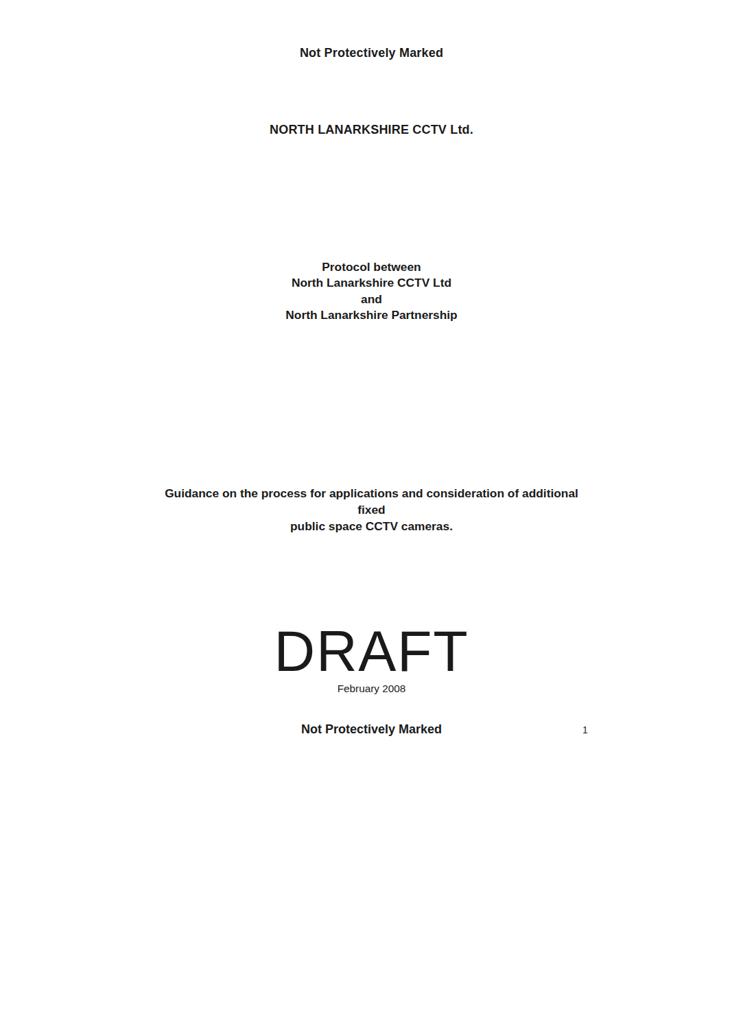Not Protectively Marked
NORTH LANARKSHIRE CCTV Ltd.
Protocol between
North Lanarkshire CCTV Ltd
and
North Lanarkshire Partnership
Guidance on the process for applications and consideration of additional fixed
public space CCTV cameras.
DRAFT
February 2008
Not Protectively Marked 1